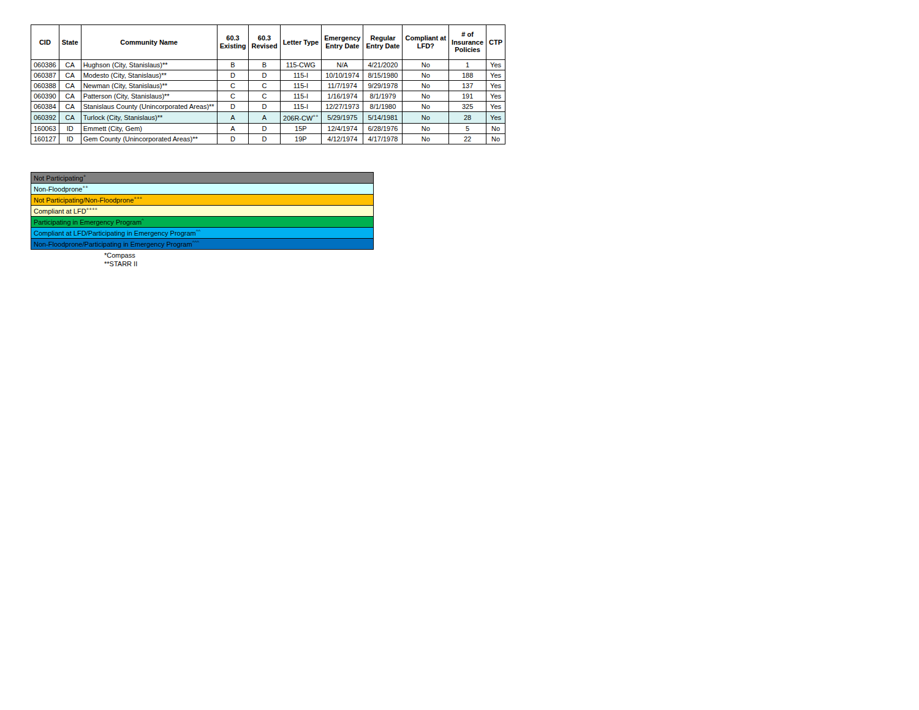| CID | State | Community Name | 60.3 Existing | 60.3 Revised | Letter Type | Emergency Entry Date | Regular Entry Date | Compliant at LFD? | # of Insurance Policies | CTP |
| --- | --- | --- | --- | --- | --- | --- | --- | --- | --- | --- |
| 060386 | CA | Hughson (City, Stanislaus)** | B | B | 115-CWG | N/A | 4/21/2020 | No | 1 | Yes |
| 060387 | CA | Modesto (City, Stanislaus)** | D | D | 115-I | 10/10/1974 | 8/15/1980 | No | 188 | Yes |
| 060388 | CA | Newman (City, Stanislaus)** | C | C | 115-I | 11/7/1974 | 9/29/1978 | No | 137 | Yes |
| 060390 | CA | Patterson (City, Stanislaus)** | C | C | 115-I | 1/16/1974 | 8/1/1979 | No | 191 | Yes |
| 060384 | CA | Stanislaus County (Unincorporated Areas)** | D | D | 115-I | 12/27/1973 | 8/1/1980 | No | 325 | Yes |
| 060392 | CA | Turlock (City, Stanislaus)** | A | A | 206R-CW ++ | 5/29/1975 | 5/14/1981 | No | 28 | Yes |
| 160063 | ID | Emmett (City, Gem) | A | D | 15P | 12/4/1974 | 6/28/1976 | No | 5 | No |
| 160127 | ID | Gem County (Unincorporated Areas)** | D | D | 19P | 4/12/1974 | 4/17/1978 | No | 22 | No |
| Not Participating + |
| Non-Floodprone ++ |
| Not Participating/Non-Floodprone +++ |
| Compliant at LFD ++++ |
| Participating in Emergency Program ^ |
| Compliant at LFD/Participating in Emergency Program ^^ |
| Non-Floodprone/Participating in Emergency Program ^^^ |
*Compass
**STARR II